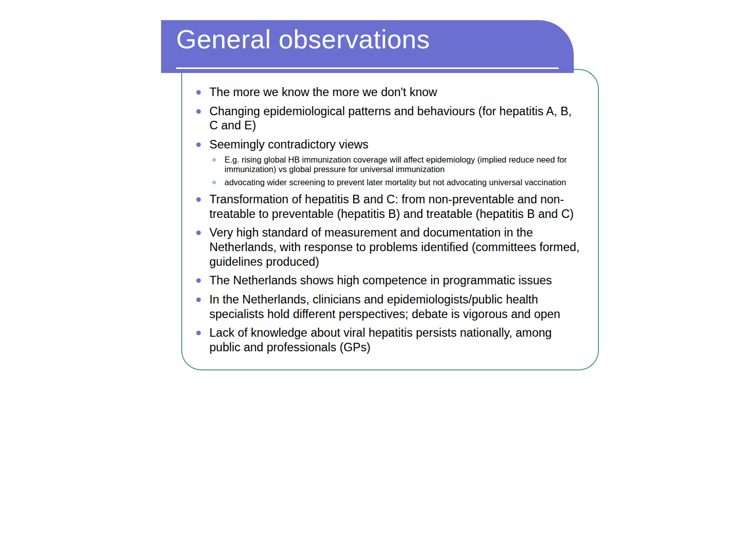General observations
The more we know the more we don't know
Changing epidemiological patterns and behaviours (for hepatitis A, B, C and E)
Seemingly contradictory views
E.g. rising global HB immunization coverage will affect epidemiology (implied reduce need for immunization) vs global pressure for universal immunization
advocating wider screening to prevent later mortality but not advocating universal vaccination
Transformation of hepatitis B and C: from non-preventable and non-treatable to preventable (hepatitis B) and treatable (hepatitis B and C)
Very high standard of measurement and documentation in the Netherlands, with response to problems identified (committees formed, guidelines produced)
The Netherlands shows high competence in programmatic issues
In the Netherlands, clinicians and epidemiologists/public health specialists hold different perspectives; debate is vigorous and open
Lack of knowledge about viral hepatitis persists nationally, among public and professionals (GPs)